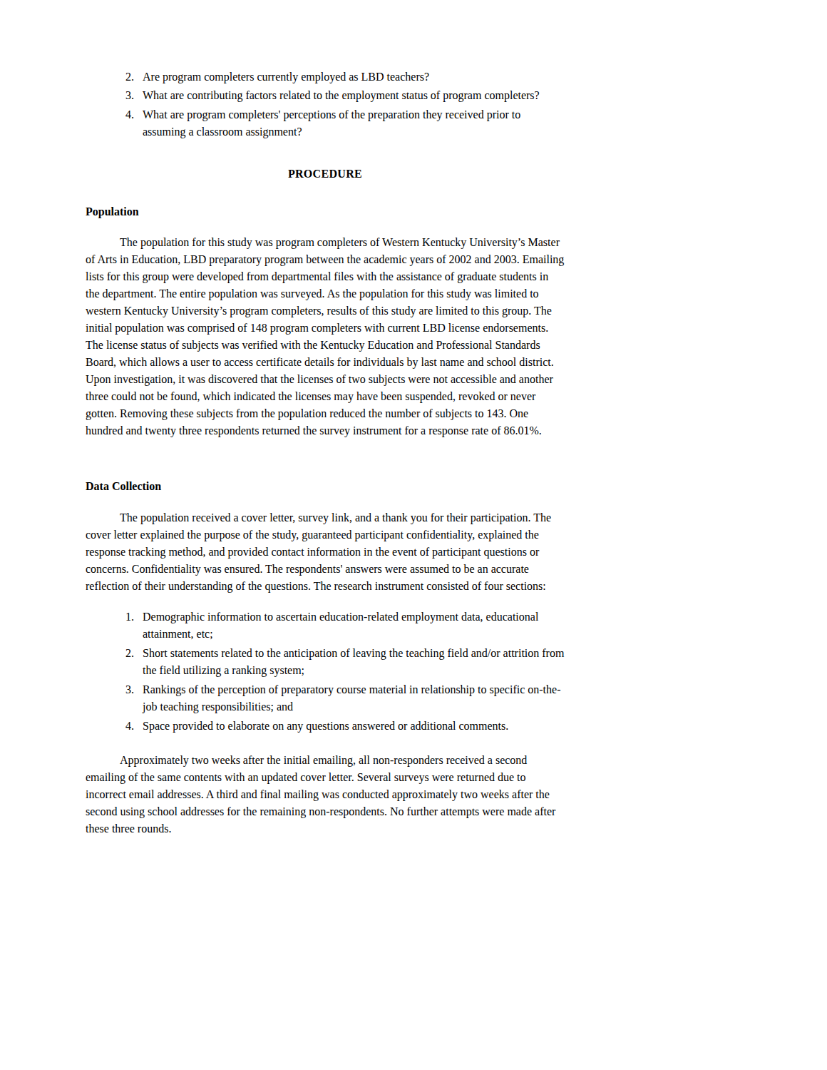Are program completers currently employed as LBD teachers?
What are contributing factors related to the employment status of program completers?
What are program completers' perceptions of the preparation they received prior to assuming a classroom assignment?
PROCEDURE
Population
The population for this study was program completers of Western Kentucky University’s Master of Arts in Education, LBD preparatory program between the academic years of 2002 and 2003. Emailing lists for this group were developed from departmental files with the assistance of graduate students in the department. The entire population was surveyed. As the population for this study was limited to western Kentucky University’s program completers, results of this study are limited to this group. The initial population was comprised of 148 program completers with current LBD license endorsements. The license status of subjects was verified with the Kentucky Education and Professional Standards Board, which allows a user to access certificate details for individuals by last name and school district. Upon investigation, it was discovered that the licenses of two subjects were not accessible and another three could not be found, which indicated the licenses may have been suspended, revoked or never gotten. Removing these subjects from the population reduced the number of subjects to 143. One hundred and twenty three respondents returned the survey instrument for a response rate of 86.01%.
Data Collection
The population received a cover letter, survey link, and a thank you for their participation. The cover letter explained the purpose of the study, guaranteed participant confidentiality, explained the response tracking method, and provided contact information in the event of participant questions or concerns. Confidentiality was ensured. The respondents' answers were assumed to be an accurate reflection of their understanding of the questions. The research instrument consisted of four sections:
Demographic information to ascertain education-related employment data, educational attainment, etc;
Short statements related to the anticipation of leaving the teaching field and/or attrition from the field utilizing a ranking system;
Rankings of the perception of preparatory course material in relationship to specific on-the-job teaching responsibilities; and
Space provided to elaborate on any questions answered or additional comments.
Approximately two weeks after the initial emailing, all non-responders received a second emailing of the same contents with an updated cover letter. Several surveys were returned due to incorrect email addresses. A third and final mailing was conducted approximately two weeks after the second using school addresses for the remaining non-respondents. No further attempts were made after these three rounds.